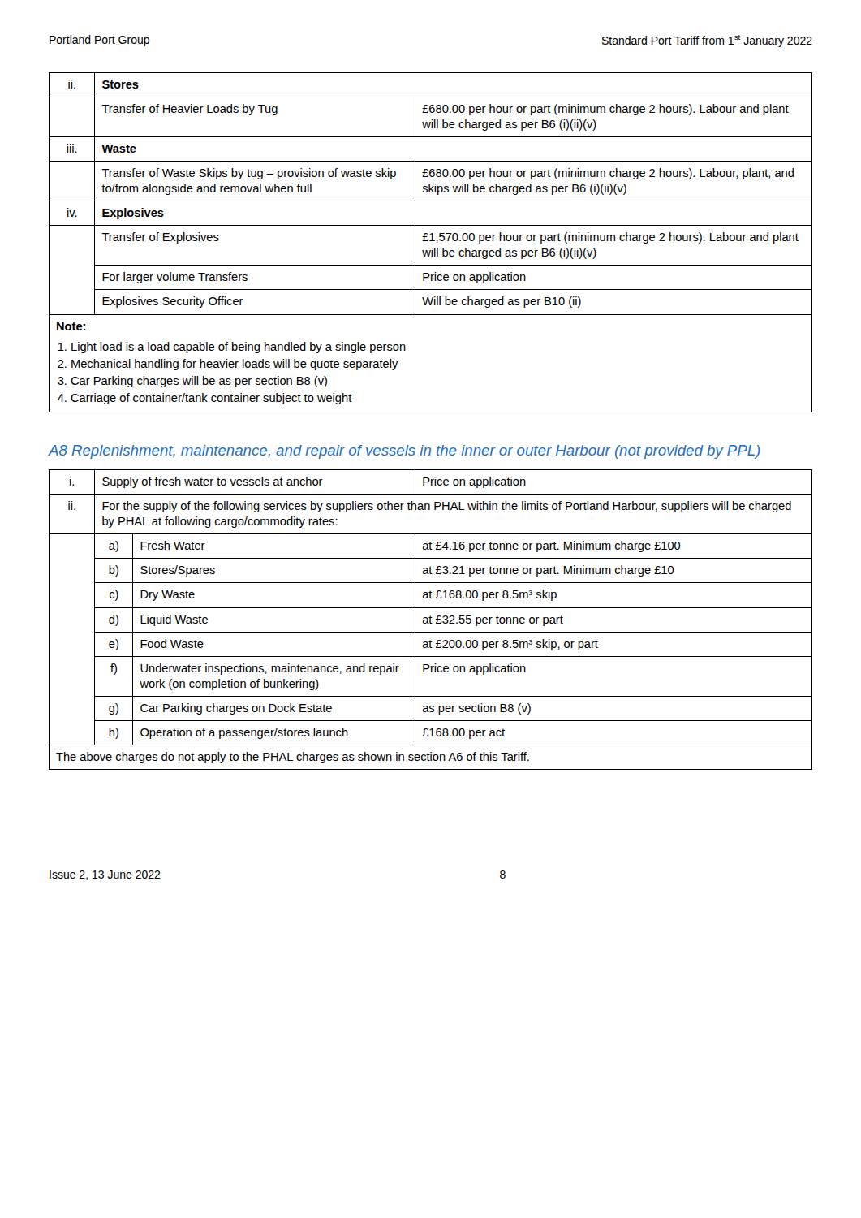Portland Port Group
Standard Port Tariff from 1st January 2022
| ii. | Stores |
| | Transfer of Heavier Loads by Tug | £680.00 per hour or part (minimum charge 2 hours). Labour and plant will be charged as per B6 (i)(ii)(v) |
| iii. | Waste |
| | Transfer of Waste Skips by tug – provision of waste skip to/from alongside and removal when full | £680.00 per hour or part (minimum charge 2 hours). Labour, plant, and skips will be charged as per B6 (i)(ii)(v) |
| iv. | Explosives |
| | Transfer of Explosives | £1,570.00 per hour or part (minimum charge 2 hours). Labour and plant will be charged as per B6 (i)(ii)(v) |
| | For larger volume Transfers | Price on application |
| | Explosives Security Officer | Will be charged as per B10 (ii) |
| Note: Light load is a load capable of being handled by a single person Mechanical handling for heavier loads will be quote separately Car Parking charges will be as per section B8 (v) Carriage of container/tank container subject to weight |
A8 Replenishment, maintenance, and repair of vessels in the inner or outer Harbour (not provided by PPL)
| i. | Supply of fresh water to vessels at anchor | Price on application |
| ii. | For the supply of the following services by suppliers other than PHAL within the limits of Portland Harbour, suppliers will be charged by PHAL at following cargo/commodity rates: |
| | a) | Fresh Water | at £4.16 per tonne or part. Minimum charge £100 |
| | b) | Stores/Spares | at £3.21 per tonne or part. Minimum charge £10 |
| | c) | Dry Waste | at £168.00 per 8.5m³ skip |
| | d) | Liquid Waste | at £32.55 per tonne or part |
| | e) | Food Waste | at £200.00 per 8.5m³ skip, or part |
| | f) | Underwater inspections, maintenance, and repair work (on completion of bunkering) | Price on application |
| | g) | Car Parking charges on Dock Estate | as per section B8 (v) |
| | h) | Operation of a passenger/stores launch | £168.00 per act |
| The above charges do not apply to the PHAL charges as shown in section A6 of this Tariff. |
Issue 2, 13 June 2022
8